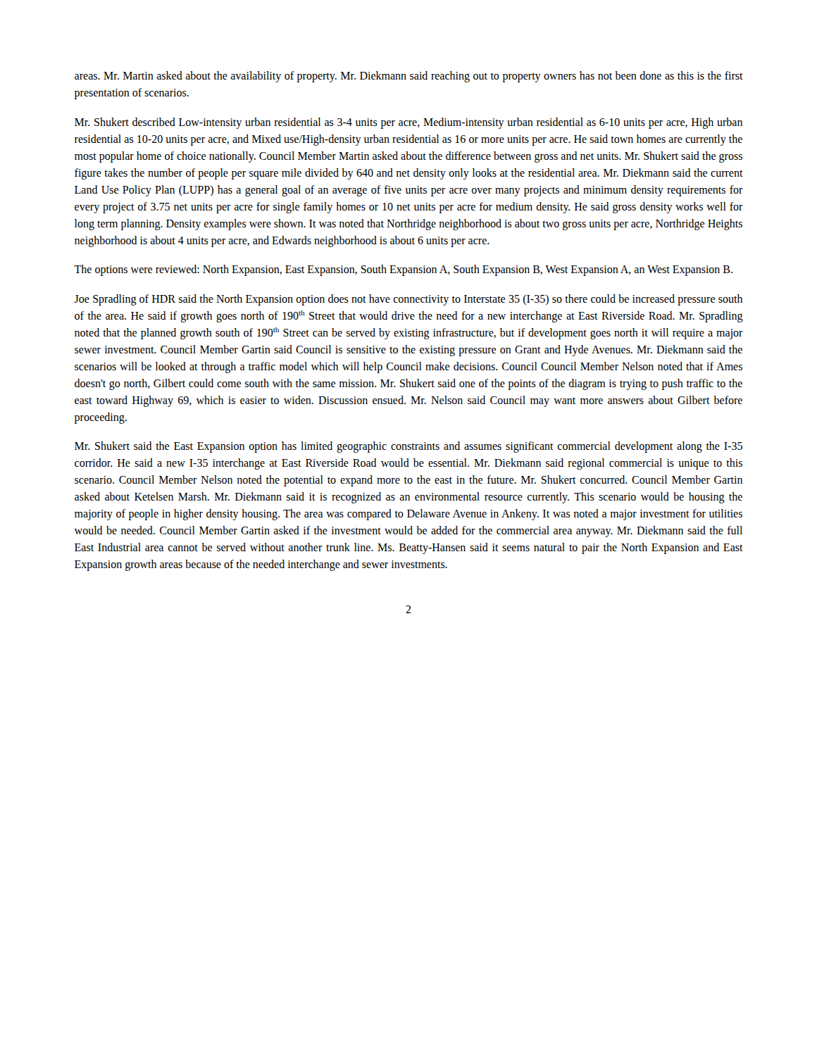areas. Mr. Martin asked about the availability of property. Mr. Diekmann said reaching out to property owners has not been done as this is the first presentation of scenarios.
Mr. Shukert described Low-intensity urban residential as 3-4 units per acre, Medium-intensity urban residential as 6-10 units per acre, High urban residential as 10-20 units per acre, and Mixed use/High-density urban residential as 16 or more units per acre. He said town homes are currently the most popular home of choice nationally. Council Member Martin asked about the difference between gross and net units. Mr. Shukert said the gross figure takes the number of people per square mile divided by 640 and net density only looks at the residential area. Mr. Diekmann said the current Land Use Policy Plan (LUPP) has a general goal of an average of five units per acre over many projects and minimum density requirements for every project of 3.75 net units per acre for single family homes or 10 net units per acre for medium density. He said gross density works well for long term planning. Density examples were shown. It was noted that Northridge neighborhood is about two gross units per acre, Northridge Heights neighborhood is about 4 units per acre, and Edwards neighborhood is about 6 units per acre.
The options were reviewed: North Expansion, East Expansion, South Expansion A, South Expansion B, West Expansion A, an West Expansion B.
Joe Spradling of HDR said the North Expansion option does not have connectivity to Interstate 35 (I-35) so there could be increased pressure south of the area. He said if growth goes north of 190th Street that would drive the need for a new interchange at East Riverside Road. Mr. Spradling noted that the planned growth south of 190th Street can be served by existing infrastructure, but if development goes north it will require a major sewer investment. Council Member Gartin said Council is sensitive to the existing pressure on Grant and Hyde Avenues. Mr. Diekmann said the scenarios will be looked at through a traffic model which will help Council make decisions. Council Council Member Nelson noted that if Ames doesn't go north, Gilbert could come south with the same mission. Mr. Shukert said one of the points of the diagram is trying to push traffic to the east toward Highway 69, which is easier to widen. Discussion ensued. Mr. Nelson said Council may want more answers about Gilbert before proceeding.
Mr. Shukert said the East Expansion option has limited geographic constraints and assumes significant commercial development along the I-35 corridor. He said a new I-35 interchange at East Riverside Road would be essential. Mr. Diekmann said regional commercial is unique to this scenario. Council Member Nelson noted the potential to expand more to the east in the future. Mr. Shukert concurred. Council Member Gartin asked about Ketelsen Marsh. Mr. Diekmann said it is recognized as an environmental resource currently. This scenario would be housing the majority of people in higher density housing. The area was compared to Delaware Avenue in Ankeny. It was noted a major investment for utilities would be needed. Council Member Gartin asked if the investment would be added for the commercial area anyway. Mr. Diekmann said the full East Industrial area cannot be served without another trunk line. Ms. Beatty-Hansen said it seems natural to pair the North Expansion and East Expansion growth areas because of the needed interchange and sewer investments.
2